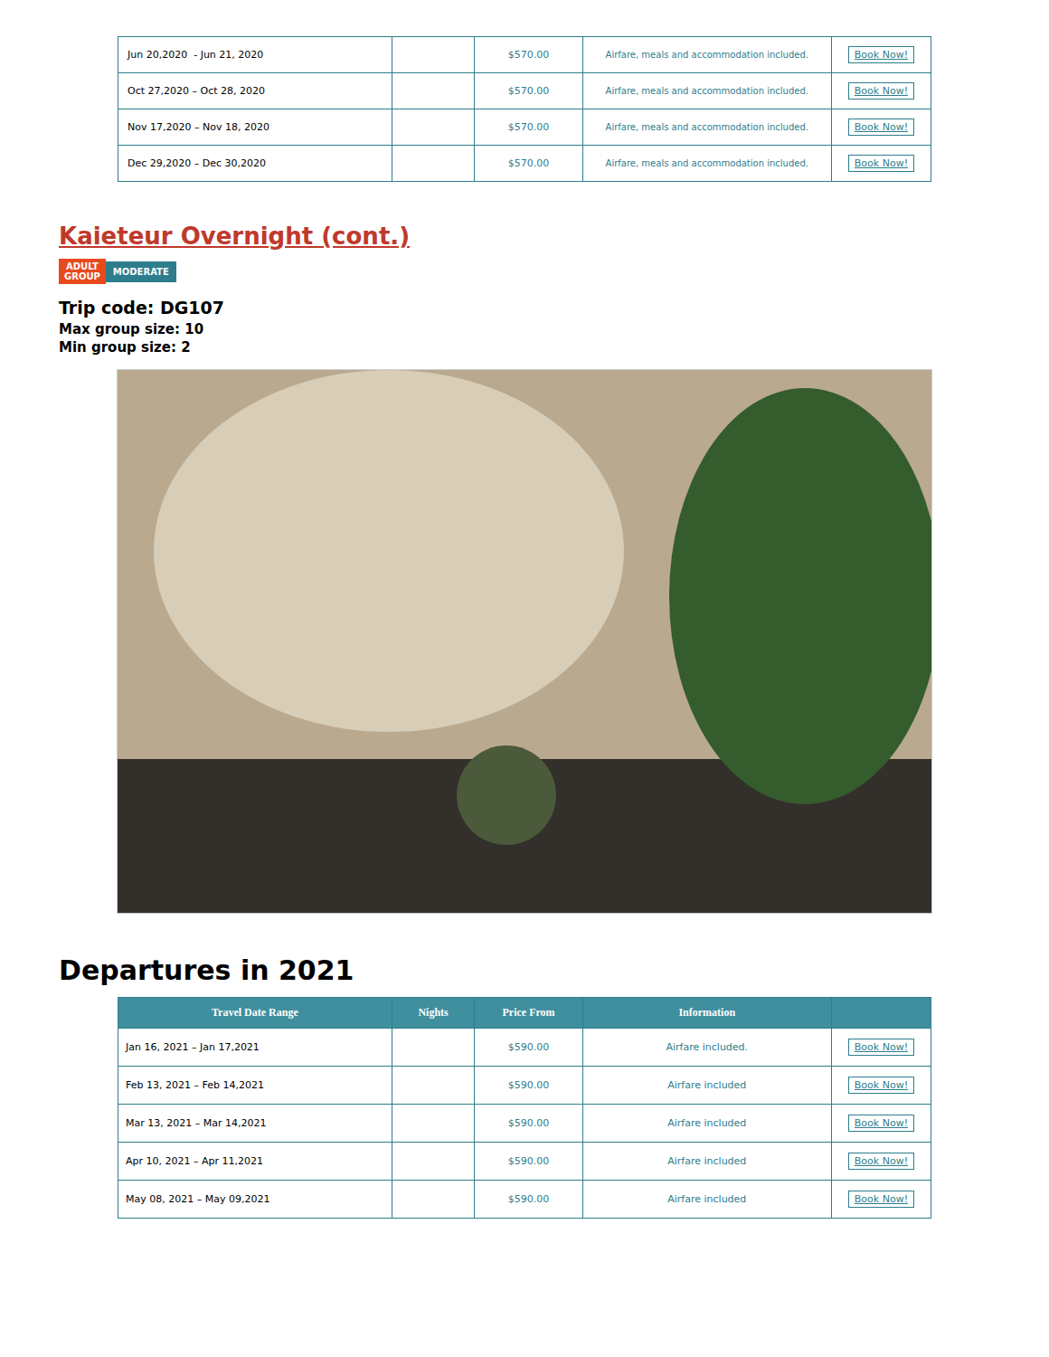| Jun 20,2020 - Jun 21, 2020 | | $570.00 | Airfare, meals and accommodation included. | Book Now! |
| Oct 27,2020 – Oct 28, 2020 | | $570.00 | Airfare, meals and accommodation included. | Book Now! |
| Nov 17,2020 – Nov 18, 2020 | | $570.00 | Airfare, meals and accommodation included. | Book Now! |
| Dec 29,2020 – Dec 30,2020 | | $570.00 | Airfare, meals and accommodation included. | Book Now! |
Kaieteur Overnight (cont.)
ADULT
GROUP MODERATE
Trip code: DG107
Max group size: 10
Min group size: 2
Departures in 2021
| Travel Date Range | Nights | Price From | Information | |
| --- | --- | --- | --- | --- |
| Jan 16, 2021 – Jan 17,2021 | | $590.00 | Airfare included. | Book Now! |
| Feb 13, 2021 – Feb 14,2021 | | $590.00 | Airfare included | Book Now! |
| Mar 13, 2021 – Mar 14,2021 | | $590.00 | Airfare included | Book Now! |
| Apr 10, 2021 – Apr 11,2021 | | $590.00 | Airfare included | Book Now! |
| May 08, 2021 – May 09,2021 | | $590.00 | Airfare included | Book Now! |